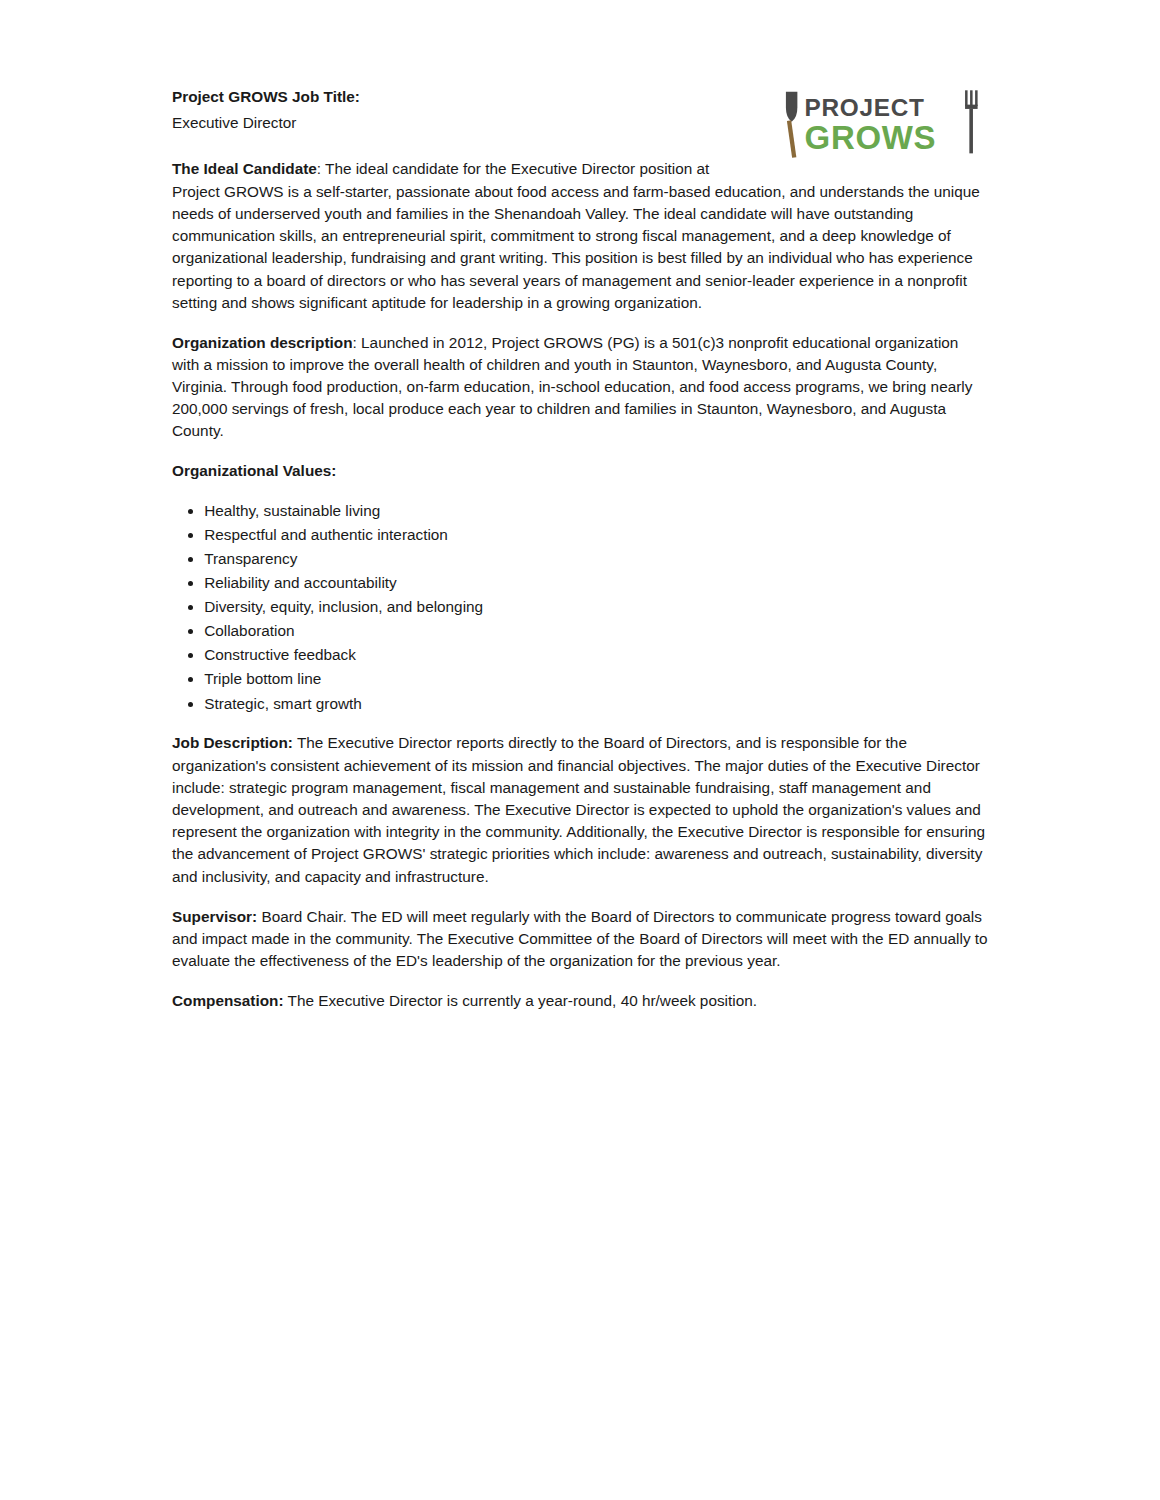PROJECT GROWS
Project GROWS Job Title:
Executive Director
The Ideal Candidate
: The ideal candidate for the Executive Director position at Project GROWS is a self-starter, passionate about food access and farm-based education, and understands the unique needs of underserved youth and families in the Shenandoah Valley. The ideal candidate will have outstanding communication skills, an entrepreneurial spirit, commitment to strong fiscal management, and a deep knowledge of organizational leadership, fundraising and grant writing. This position is best filled by an individual who has experience reporting to a board of directors or who has several years of management and senior-leader experience in a nonprofit setting and shows significant aptitude for leadership in a growing organization.
Organization description
: Launched in 2012, Project GROWS (PG) is a 501(c)3 nonprofit educational organization with a mission to improve the overall health of children and youth in Staunton, Waynesboro, and Augusta County, Virginia. Through food production, on-farm education, in-school education, and food access programs, we bring nearly 200,000 servings of fresh, local produce each year to children and families in Staunton, Waynesboro, and Augusta County.
Organizational Values:
Healthy, sustainable living
Respectful and authentic interaction
Transparency
Reliability and accountability
Diversity, equity, inclusion, and belonging
Collaboration
Constructive feedback
Triple bottom line
Strategic, smart growth
Job Description:
The Executive Director reports directly to the Board of Directors, and is responsible for the organization's consistent achievement of its mission and financial objectives. The major duties of the Executive Director include: strategic program management, fiscal management and sustainable fundraising, staff management and development, and outreach and awareness. The Executive Director is expected to uphold the organization's values and represent the organization with integrity in the community. Additionally, the Executive Director is responsible for ensuring the advancement of Project GROWS' strategic priorities which include: awareness and outreach, sustainability, diversity and inclusivity, and capacity and infrastructure.
Supervisor:
Board Chair. The ED will meet regularly with the Board of Directors to communicate progress toward goals and impact made in the community. The Executive Committee of the Board of Directors will meet with the ED annually to evaluate the effectiveness of the ED's leadership of the organization for the previous year.
Compensation:
The Executive Director is currently a year-round, 40 hr/week position.